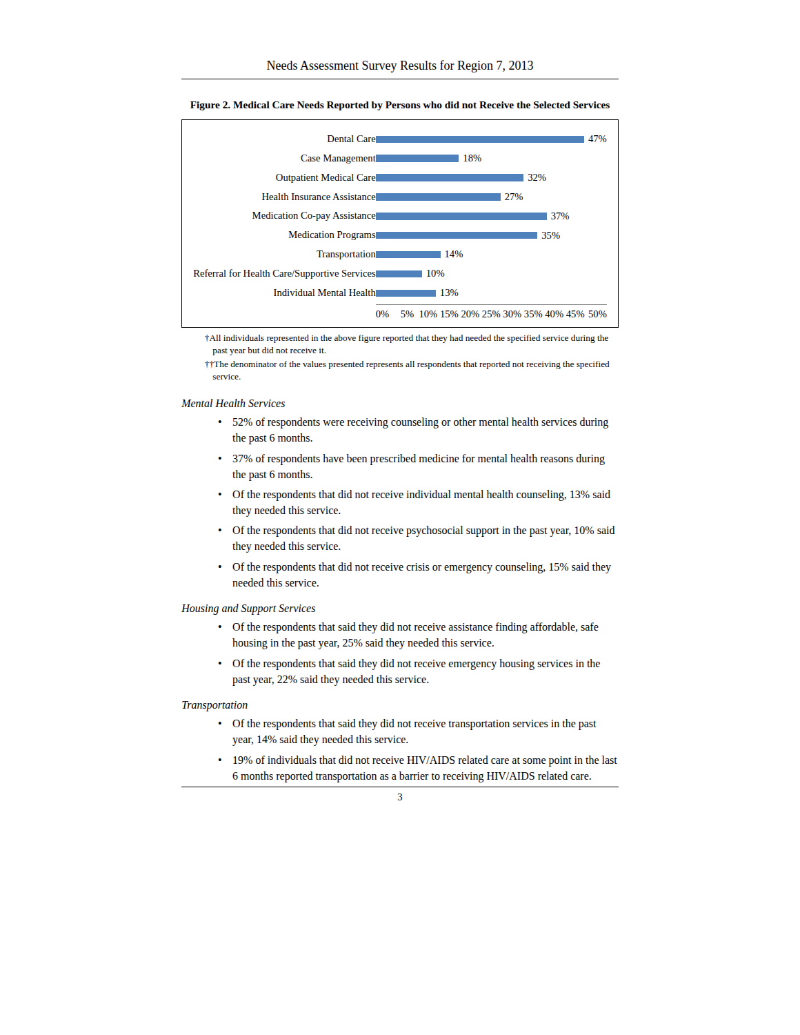Needs Assessment Survey Results for Region 7, 2013
Figure 2. Medical Care Needs Reported by Persons who did not Receive the Selected Services
| Dental Care | 47% |
| Case Management | 18% |
| Outpatient Medical Care | 32% |
| Health Insurance Assistance | 27% |
| Medication Co-pay Assistance | 37% |
| Medication Programs | 35% |
| Transportation | 14% |
| Referral for Health Care/Supportive Services | 10% |
| Individual Mental Health | 13% |
| | 0% 5% 10% 15% 20% 25% 30% 35% 40% 45% 50% |
†All individuals represented in the above figure reported that they had needed the specified service during the past year but did not receive it.
††The denominator of the values presented represents all respondents that reported not receiving the specified service.
Mental Health Services
52% of respondents were receiving counseling or other mental health services during the past 6 months.
37% of respondents have been prescribed medicine for mental health reasons during the past 6 months.
Of the respondents that did not receive individual mental health counseling, 13% said they needed this service.
Of the respondents that did not receive psychosocial support in the past year, 10% said they needed this service.
Of the respondents that did not receive crisis or emergency counseling, 15% said they needed this service.
Housing and Support Services
Of the respondents that said they did not receive assistance finding affordable, safe housing in the past year, 25% said they needed this service.
Of the respondents that said they did not receive emergency housing services in the past year, 22% said they needed this service.
Transportation
Of the respondents that said they did not receive transportation services in the past year, 14% said they needed this service.
19% of individuals that did not receive HIV/AIDS related care at some point in the last 6 months reported transportation as a barrier to receiving HIV/AIDS related care.
3